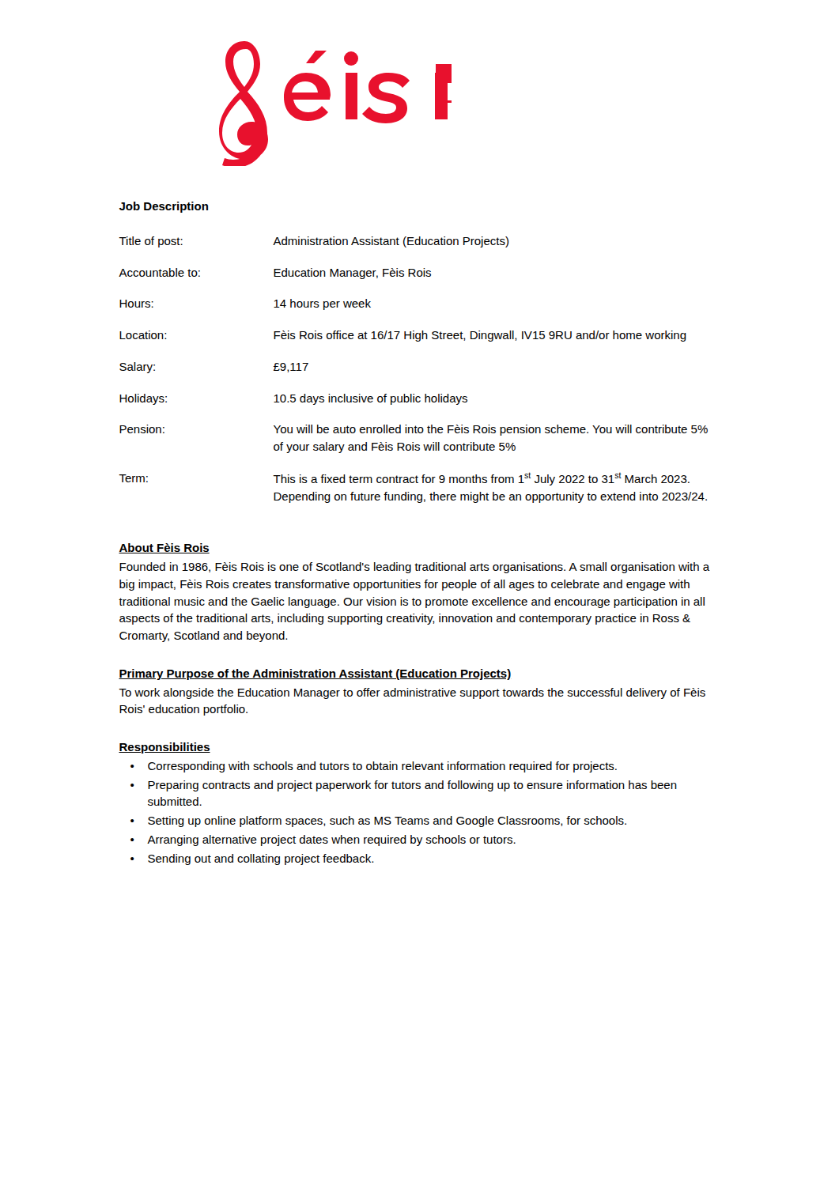Job Description
| Title of post: | Administration Assistant (Education Projects) |
| Accountable to: | Education Manager, Fèis Rois |
| Hours: | 14 hours per week |
| Location: | Fèis Rois office at 16/17 High Street, Dingwall, IV15 9RU and/or home working |
| Salary: | £9,117 |
| Holidays: | 10.5 days inclusive of public holidays |
| Pension: | You will be auto enrolled into the Fèis Rois pension scheme. You will contribute 5% of your salary and Fèis Rois will contribute 5% |
| Term: | This is a fixed term contract for 9 months from 1 st July 2022 to 31 st March 2023. Depending on future funding, there might be an opportunity to extend into 2023/24. |
About Fèis Rois
Founded in 1986, Fèis Rois is one of Scotland's leading traditional arts organisations. A small organisation with a big impact, Fèis Rois creates transformative opportunities for people of all ages to celebrate and engage with traditional music and the Gaelic language. Our vision is to promote excellence and encourage participation in all aspects of the traditional arts, including supporting creativity, innovation and contemporary practice in Ross & Cromarty, Scotland and beyond.
Primary Purpose of the Administration Assistant (Education Projects)
To work alongside the Education Manager to offer administrative support towards the successful delivery of Fèis Rois' education portfolio.
Responsibilities
Corresponding with schools and tutors to obtain relevant information required for projects.
Preparing contracts and project paperwork for tutors and following up to ensure information has been submitted.
Setting up online platform spaces, such as MS Teams and Google Classrooms, for schools.
Arranging alternative project dates when required by schools or tutors.
Sending out and collating project feedback.